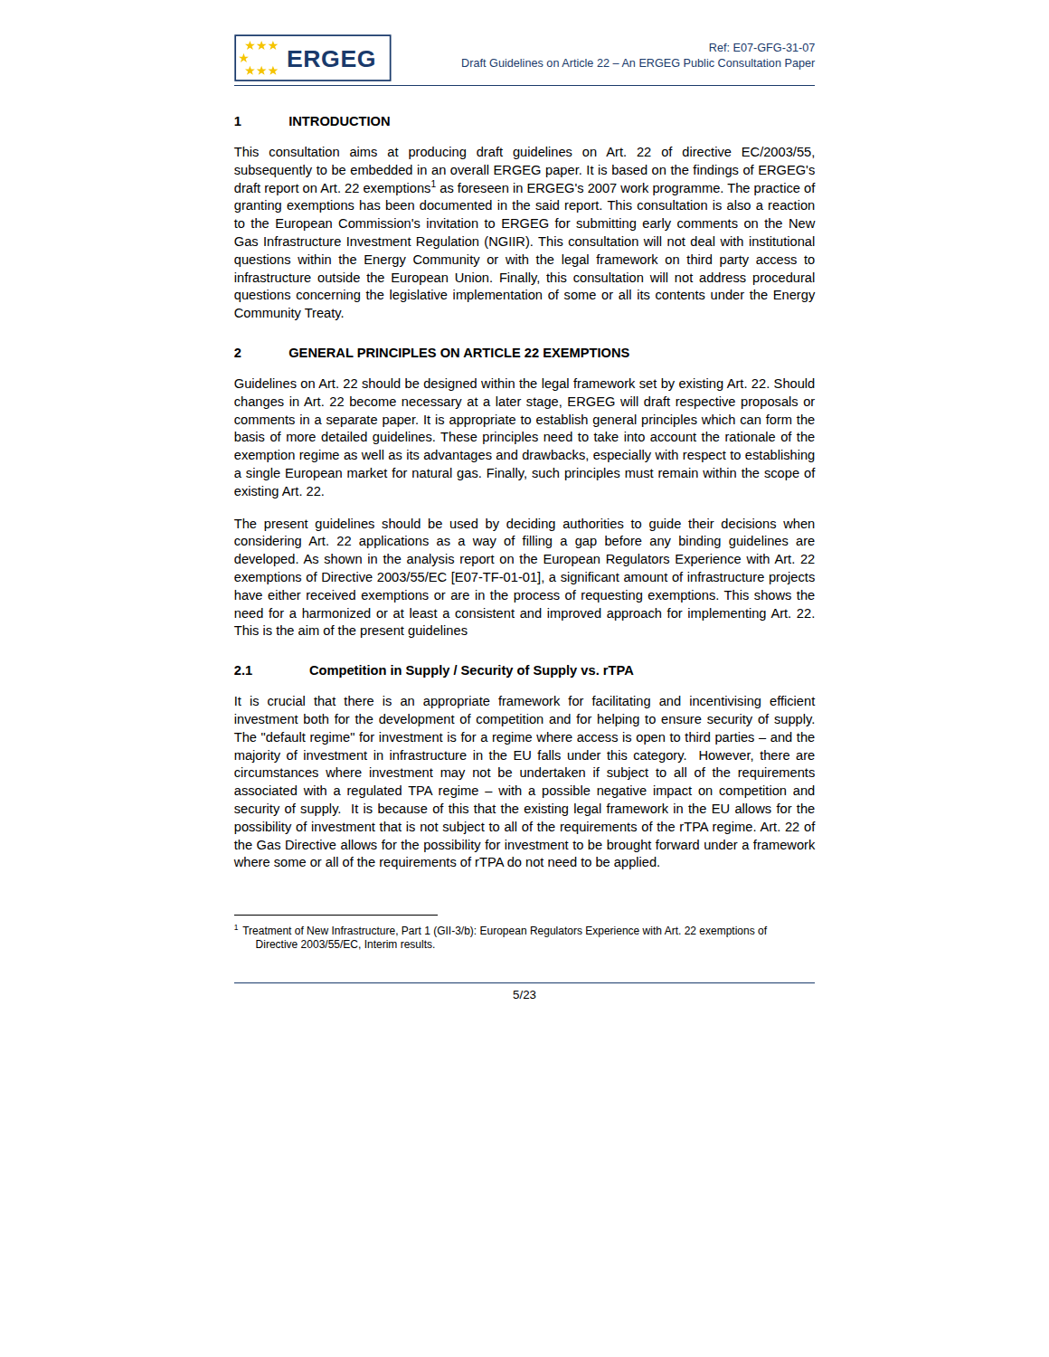ERGEG
Ref: E07-GFG-31-07
Draft Guidelines on Article 22 – An ERGEG Public Consultation Paper
1 Introduction
This consultation aims at producing draft guidelines on Art. 22 of directive EC/2003/55, subsequently to be embedded in an overall ERGEG paper. It is based on the findings of ERGEG's draft report on Art. 22 exemptions1 as foreseen in ERGEG's 2007 work programme. The practice of granting exemptions has been documented in the said report. This consultation is also a reaction to the European Commission's invitation to ERGEG for submitting early comments on the New Gas Infrastructure Investment Regulation (NGIIR). This consultation will not deal with institutional questions within the Energy Community or with the legal framework on third party access to infrastructure outside the European Union. Finally, this consultation will not address procedural questions concerning the legislative implementation of some or all its contents under the Energy Community Treaty.
2 General principles on Article 22 exemptions
Guidelines on Art. 22 should be designed within the legal framework set by existing Art. 22. Should changes in Art. 22 become necessary at a later stage, ERGEG will draft respective proposals or comments in a separate paper. It is appropriate to establish general principles which can form the basis of more detailed guidelines. These principles need to take into account the rationale of the exemption regime as well as its advantages and drawbacks, especially with respect to establishing a single European market for natural gas. Finally, such principles must remain within the scope of existing Art. 22.
The present guidelines should be used by deciding authorities to guide their decisions when considering Art. 22 applications as a way of filling a gap before any binding guidelines are developed. As shown in the analysis report on the European Regulators Experience with Art. 22 exemptions of Directive 2003/55/EC [E07-TF-01-01], a significant amount of infrastructure projects have either received exemptions or are in the process of requesting exemptions. This shows the need for a harmonized or at least a consistent and improved approach for implementing Art. 22. This is the aim of the present guidelines
2.1 Competition in Supply / Security of Supply vs. rTPA
It is crucial that there is an appropriate framework for facilitating and incentivising efficient investment both for the development of competition and for helping to ensure security of supply. The "default regime" for investment is for a regime where access is open to third parties – and the majority of investment in infrastructure in the EU falls under this category. However, there are circumstances where investment may not be undertaken if subject to all of the requirements associated with a regulated TPA regime – with a possible negative impact on competition and security of supply. It is because of this that the existing legal framework in the EU allows for the possibility of investment that is not subject to all of the requirements of the rTPA regime. Art. 22 of the Gas Directive allows for the possibility for investment to be brought forward under a framework where some or all of the requirements of rTPA do not need to be applied.
1 Treatment of New Infrastructure, Part 1 (GII-3/b): European Regulators Experience with Art. 22 exemptions of Directive 2003/55/EC, Interim results.
5/23